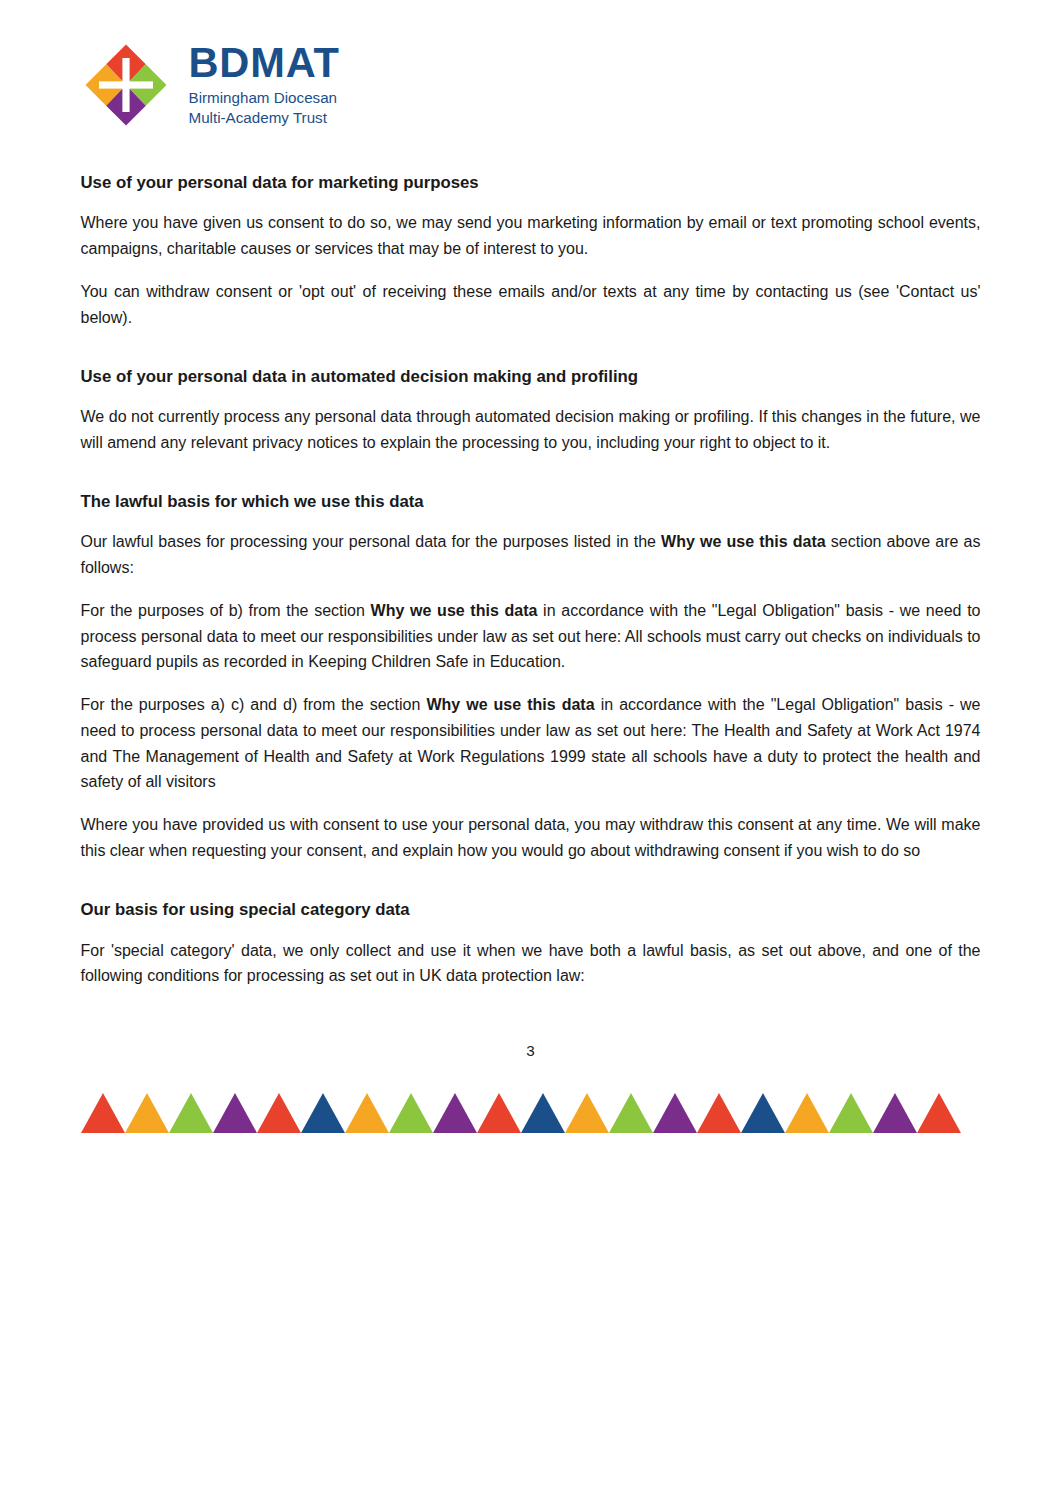BDMAT
Birmingham Diocesan
Multi-Academy Trust
Use of your personal data for marketing purposes
Where you have given us consent to do so, we may send you marketing information by email or text promoting school events, campaigns, charitable causes or services that may be of interest to you.
You can withdraw consent or 'opt out' of receiving these emails and/or texts at any time by contacting us (see 'Contact us' below).
Use of your personal data in automated decision making and profiling
We do not currently process any personal data through automated decision making or profiling. If this changes in the future, we will amend any relevant privacy notices to explain the processing to you, including your right to object to it.
The lawful basis for which we use this data
Our lawful bases for processing your personal data for the purposes listed in the Why we use this data section above are as follows:
For the purposes of b) from the section Why we use this data in accordance with the "Legal Obligation" basis - we need to process personal data to meet our responsibilities under law as set out here: All schools must carry out checks on individuals to safeguard pupils as recorded in Keeping Children Safe in Education.
For the purposes a) c) and d) from the section Why we use this data in accordance with the "Legal Obligation" basis - we need to process personal data to meet our responsibilities under law as set out here: The Health and Safety at Work Act 1974 and The Management of Health and Safety at Work Regulations 1999 state all schools have a duty to protect the health and safety of all visitors
Where you have provided us with consent to use your personal data, you may withdraw this consent at any time. We will make this clear when requesting your consent, and explain how you would go about withdrawing consent if you wish to do so
Our basis for using special category data
For 'special category' data, we only collect and use it when we have both a lawful basis, as set out above, and one of the following conditions for processing as set out in UK data protection law:
3